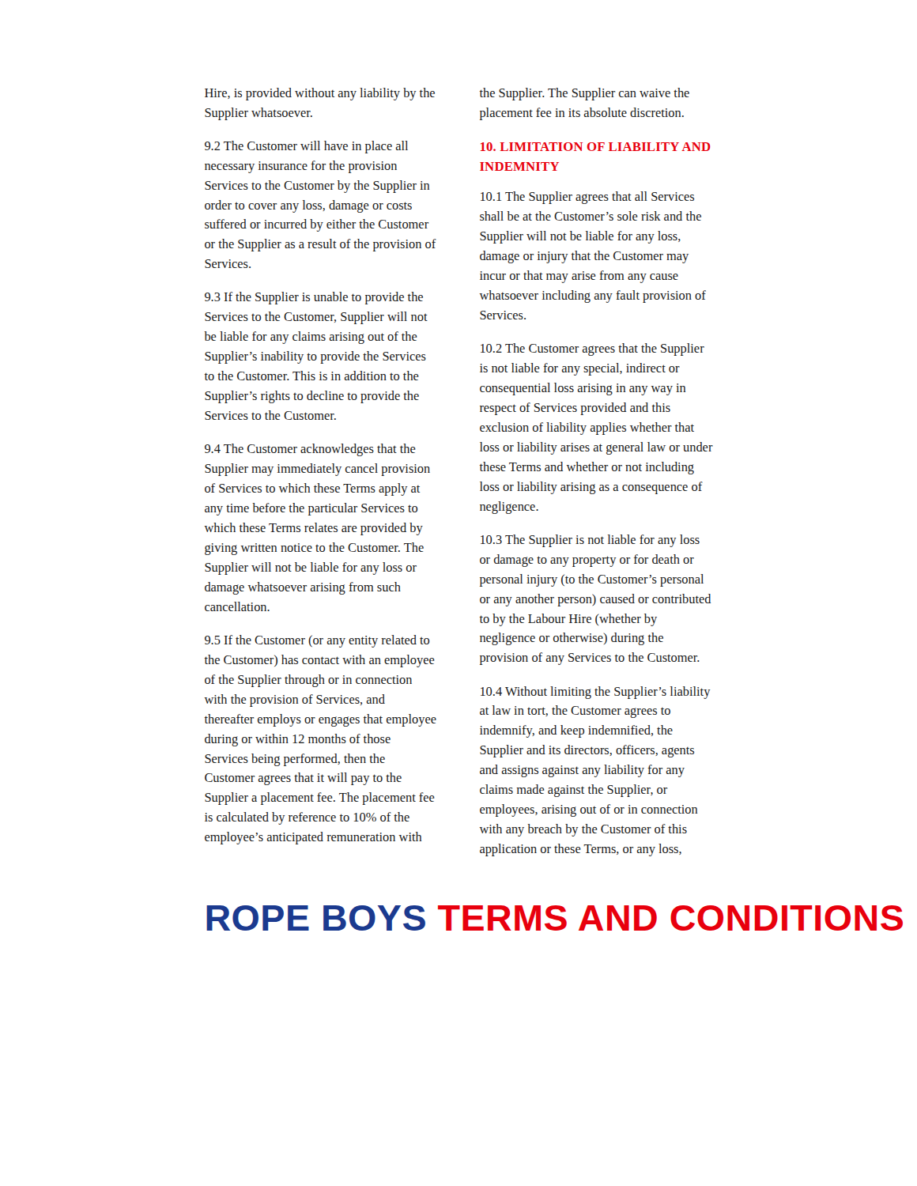Hire, is provided without any liability by the Supplier whatsoever.
9.2 The Customer will have in place all necessary insurance for the provision Services to the Customer by the Supplier in order to cover any loss, damage or costs suffered or incurred by either the Customer or the Supplier as a result of the provision of Services.
9.3 If the Supplier is unable to provide the Services to the Customer, Supplier will not be liable for any claims arising out of the Supplier’s inability to provide the Services to the Customer. This is in addition to the Supplier’s rights to decline to provide the Services to the Customer.
9.4 The Customer acknowledges that the Supplier may immediately cancel provision of Services to which these Terms apply at any time before the particular Services to which these Terms relates are provided by giving written notice to the Customer. The Supplier will not be liable for any loss or damage whatsoever arising from such cancellation.
9.5 If the Customer (or any entity related to the Customer) has contact with an employee of the Supplier through or in connection with the provision of Services, and thereafter employs or engages that employee during or within 12 months of those Services being performed, then the Customer agrees that it will pay to the Supplier a placement fee. The placement fee is calculated by reference to 10% of the employee’s anticipated remuneration with
the Supplier. The Supplier can waive the placement fee in its absolute discretion.
10. LIMITATION OF LIABILITY AND INDEMNITY
10.1 The Supplier agrees that all Services shall be at the Customer’s sole risk and the Supplier will not be liable for any loss, damage or injury that the Customer may incur or that may arise from any cause whatsoever including any fault provision of Services.
10.2 The Customer agrees that the Supplier is not liable for any special, indirect or consequential loss arising in any way in respect of Services provided and this exclusion of liability applies whether that loss or liability arises at general law or under these Terms and whether or not including loss or liability arising as a consequence of negligence.
10.3 The Supplier is not liable for any loss or damage to any property or for death or personal injury (to the Customer’s personal or any another person) caused or contributed to by the Labour Hire (whether by negligence or otherwise) during the provision of any Services to the Customer.
10.4 Without limiting the Supplier’s liability at law in tort, the Customer agrees to indemnify, and keep indemnified, the Supplier and its directors, officers, agents and assigns against any liability for any claims made against the Supplier, or employees, arising out of or in connection with any breach by the Customer of this application or these Terms, or any loss,
ROPE BOYS TERMS AND CONDITIONS